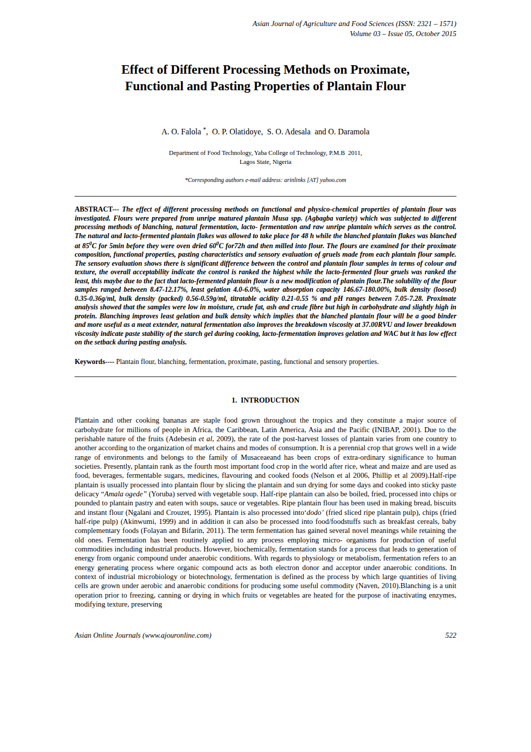Asian Journal of Agriculture and Food Sciences (ISSN: 2321 – 1571)
Volume 03 – Issue 05, October 2015
Effect of Different Processing Methods on Proximate,
Functional and Pasting Properties of Plantain Flour
A. O. Falola *, O. P. Olatidoye, S. O. Adesala and O. Daramola
Department of Food Technology, Yaba College of Technology, P.M.B 2011,
Lagos State, Nigeria
*Corresponding authors e-mail address: arinlinks [AT] yahoo.com
ABSTRACT--- The effect of different processing methods on functional and physico-chemical properties of plantain flour was investigated. Flours were prepared from unripe matured plantain Musa spp. (Agbagba variety) which was subjected to different processing methods of blanching, natural fermentation, lacto- fermentation and raw unripe plantain which serves as the control. The natural and lacto-fermented plantain flakes was allowed to take place for 48 h while the blanched plantain flakes was blanched at 850C for 5min before they were oven dried 600C for72h and then milled into flour. The flours are examined for their proximate composition, functional properties, pasting characteristics and sensory evaluation of gruels made from each plantain flour sample. The sensory evaluation shows there is significant difference between the control and plantain flour samples in terms of colour and texture, the overall acceptability indicate the control is ranked the highest while the lacto-fermented flour gruels was ranked the least, this maybe due to the fact that lacto-fermented plantain flour is a new modification of plantain flour.The solubility of the flour samples ranged between 8.47-12.17%, least gelation 4.0-6.0%, water absorption capacity 146.67-180.00%, bulk density (loosed) 0.35-0.36g/ml, bulk density (packed) 0.56-0.59g/ml, titratable acidity 0.21-0.55 % and pH ranges between 7.05-7.28. Proximate analysis showed that the samples were low in moisture, crude fat, ash and crude fibre but high in carbohydrate and slightly high in protein. Blanching improves least gelation and bulk density which implies that the blanched plantain flour will be a good binder and more useful as a meat extender, natural fermentation also improves the breakdown viscosity at 37.00RVU and lower breakdown viscosity indicate paste stability of the starch gel during cooking, lacto-fermentation improves gelation and WAC but it has low effect on the setback during pasting analysis.
Keywords---- Plantain flour, blanching, fermentation, proximate, pasting, functional and sensory properties.
1. INTRODUCTION
Plantain and other cooking bananas are staple food grown throughout the tropics and they constitute a major source of carbohydrate for millions of people in Africa, the Caribbean, Latin America, Asia and the Pacific (INIBAP, 2001). Due to the perishable nature of the fruits (Adebesin et al, 2009), the rate of the post-harvest losses of plantain varies from one country to another according to the organization of market chains and modes of consumption. It is a perennial crop that grows well in a wide range of environments and belongs to the family of Musaceaeand has been crops of extra-ordinary significance to human societies. Presently, plantain rank as the fourth most important food crop in the world after rice, wheat and maize and are used as food, beverages, fermentable sugars, medicines, flavouring and cooked foods (Nelson et al 2006, Phillip et al 2009).Half-ripe plantain is usually processed into plantain flour by slicing the plantain and sun drying for some days and cooked into sticky paste delicacy “Amala ogede” (Yoruba) served with vegetable soup. Half-ripe plantain can also be boiled, fried, processed into chips or pounded to plantain pastry and eaten with soups, sauce or vegetables. Ripe plantain flour has been used in making bread, biscuits and instant flour (Ngalani and Crouzet, 1995). Plantain is also processed into‘dodo’ (fried sliced ripe plantain pulp), chips (fried half-ripe pulp) (Akinwumi, 1999) and in addition it can also be processed into food/foodstuffs such as breakfast cereals, baby complementary foods (Folayan and Bifarin, 2011). The term fermentation has gained several novel meanings while retaining the old ones. Fermentation has been routinely applied to any process employing micro- organisms for production of useful commodities including industrial products. However, biochemically, fermentation stands for a process that leads to generation of energy from organic compound under anaerobic conditions. With regards to physiology or metabolism, fermentation refers to an energy generating process where organic compound acts as both electron donor and acceptor under anaerobic conditions. In context of industrial microbiology or biotechnology, fermentation is defined as the process by which large quantities of living cells are grown under aerobic and anaerobic conditions for producing some useful commodity (Naven, 2010).Blanching is a unit operation prior to freezing, canning or drying in which fruits or vegetables are heated for the purpose of inactivating enzymes, modifying texture, preserving
Asian Online Journals (www.ajouronline.com) 522